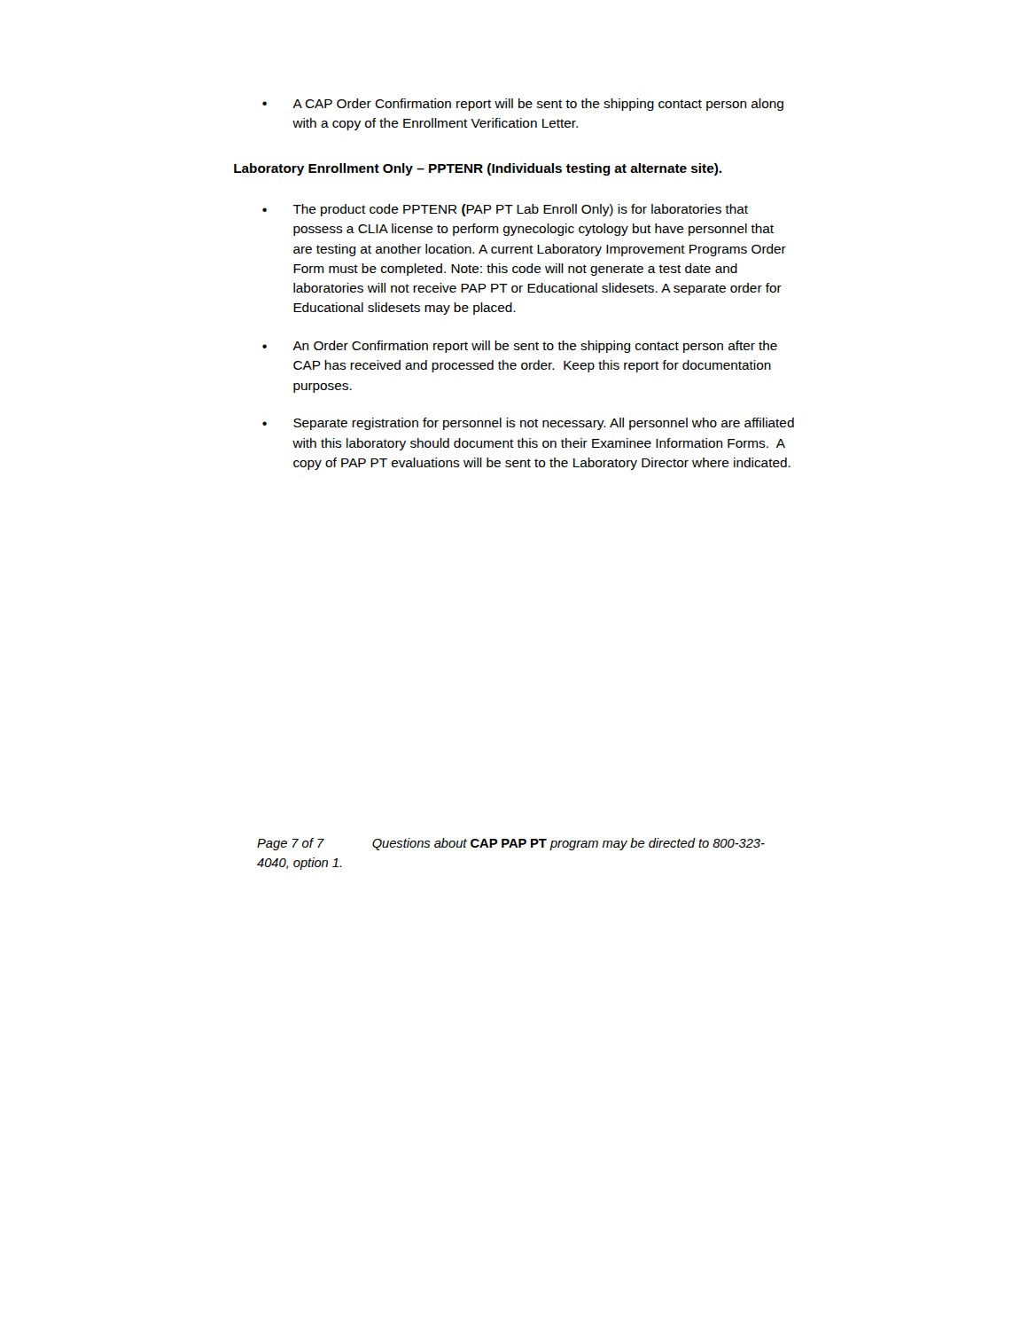A CAP Order Confirmation report will be sent to the shipping contact person along with a copy of the Enrollment Verification Letter.
Laboratory Enrollment Only – PPTENR (Individuals testing at alternate site).
The product code PPTENR (PAP PT Lab Enroll Only) is for laboratories that possess a CLIA license to perform gynecologic cytology but have personnel that are testing at another location. A current Laboratory Improvement Programs Order Form must be completed. Note: this code will not generate a test date and laboratories will not receive PAP PT or Educational slidesets. A separate order for Educational slidesets may be placed.
An Order Confirmation report will be sent to the shipping contact person after the CAP has received and processed the order. Keep this report for documentation purposes.
Separate registration for personnel is not necessary. All personnel who are affiliated with this laboratory should document this on their Examinee Information Forms. A copy of PAP PT evaluations will be sent to the Laboratory Director where indicated.
Page 7 of 7 Questions about CAP PAP PT program may be directed to 800-323-4040, option 1.